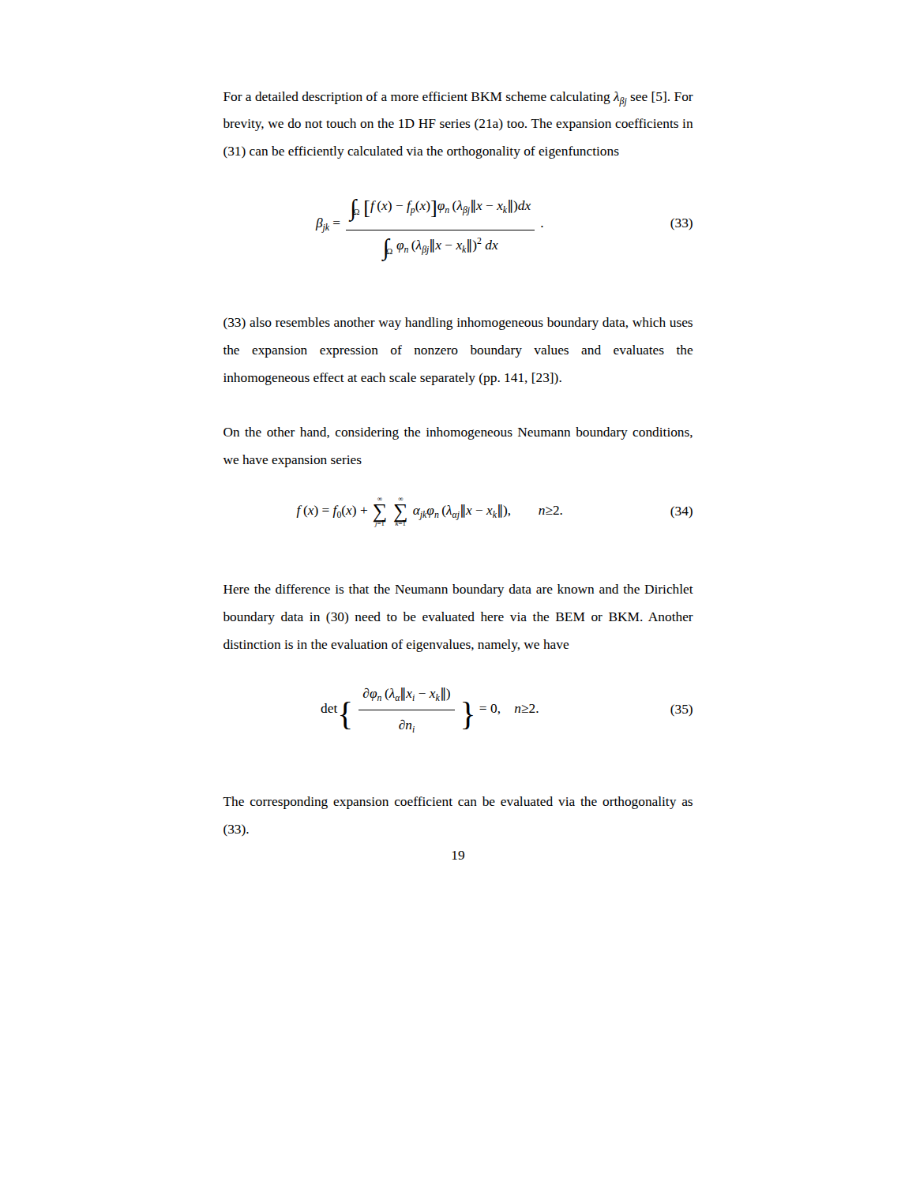For a detailed description of a more efficient BKM scheme calculating λβj see [5]. For brevity, we do not touch on the 1D HF series (21a) too. The expansion coefficients in (31) can be efficiently calculated via the orthogonality of eigenfunctions
βjk = ∫Ω [f (x) − fp(x)] φn (λβj∥x − xk∥)dx ∫Ω φn (λβj∥x − xk∥)2 dx .
(33)
(33) also resembles another way handling inhomogeneous boundary data, which uses the expansion expression of nonzero boundary values and evaluates the inhomogeneous effect at each scale separately (pp. 141, [23]).
On the other hand, considering the inhomogeneous Neumann boundary conditions, we have expansion series
f (x) = f0(x) + ∞∑j=1 ∞∑k=1 αjk φn (λαj∥x − xk∥), n≥2.
(34)
Here the difference is that the Neumann boundary data are known and the Dirichlet boundary data in (30) need to be evaluated here via the BEM or BKM. Another distinction is in the evaluation of eigenvalues, namely, we have
det{ ∂φn (λα∥xi − xk∥) ∂ni } = 0, n≥2.
(35)
The corresponding expansion coefficient can be evaluated via the orthogonality as (33).
19